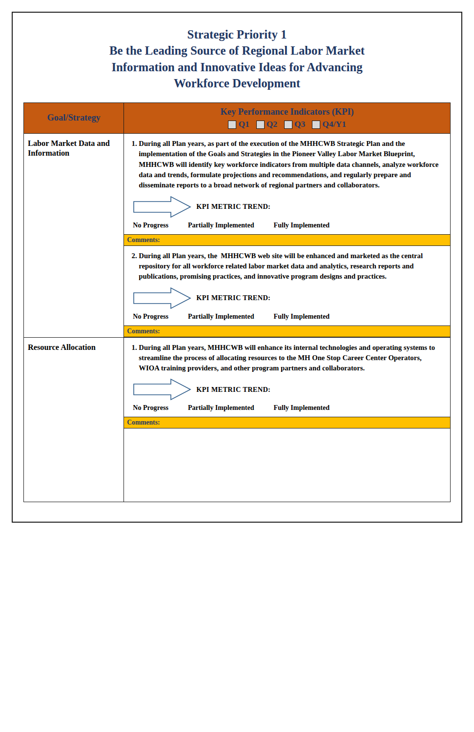Strategic Priority 1
Be the Leading Source of Regional Labor Market
Information and Innovative Ideas for Advancing
Workforce Development
| Goal/Strategy | Key Performance Indicators (KPI) Q1 Q2 Q3 Q4/Y1 |
| --- | --- |
| Labor Market Data and Information | During all Plan years, as part of the execution of the MHHCWB Strategic Plan and the implementation of the Goals and Strategies in the Pioneer Valley Labor Market Blueprint, MHHCWB will identify key workforce indicators from multiple data channels, analyze workforce data and trends, formulate projections and recommendations, and regularly prepare and disseminate reports to a broad network of regional partners and collaborators. KPI METRIC TREND: No Progress Partially Implemented Fully Implemented Comments: During all Plan years, the MHHCWB web site will be enhanced and marketed as the central repository for all workforce related labor market data and analytics, research reports and publications, promising practices, and innovative program designs and practices. KPI METRIC TREND: No Progress Partially Implemented Fully Implemented Comments: |
| Resource Allocation | During all Plan years, MHHCWB will enhance its internal technologies and operating systems to streamline the process of allocating resources to the MH One Stop Career Center Operators, WIOA training providers, and other program partners and collaborators. KPI METRIC TREND: No Progress Partially Implemented Fully Implemented Comments: |